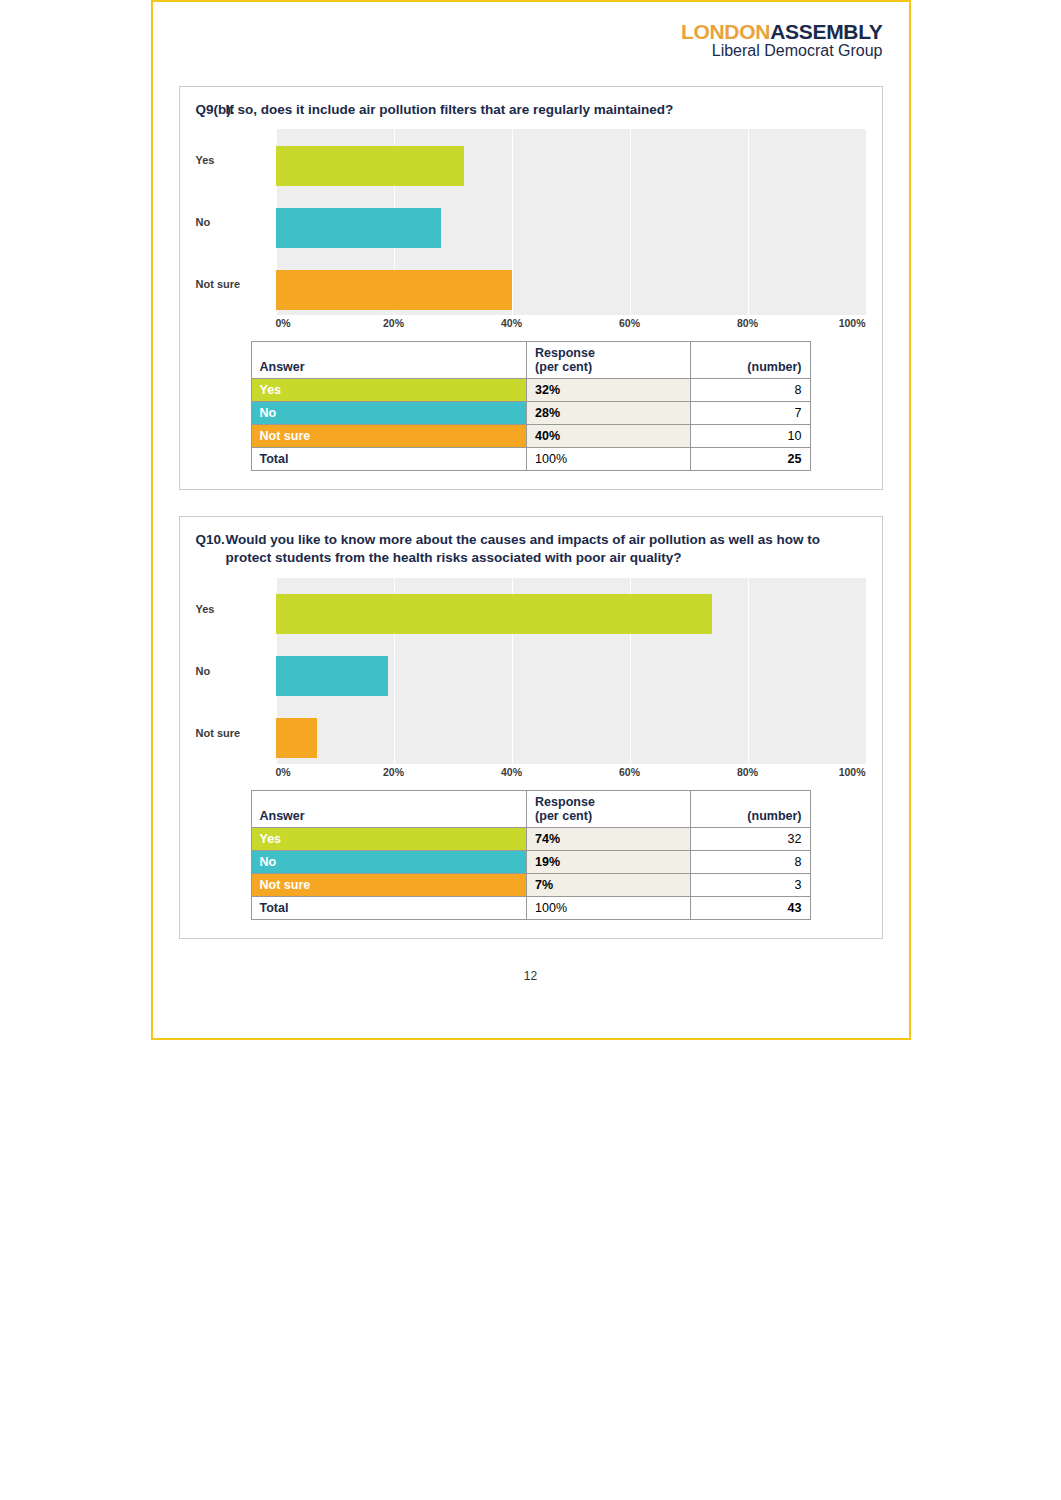LONDON ASSEMBLY
Liberal Democrat Group
Q9(b). If so, does it include air pollution filters that are regularly maintained?
| Yes | |
| No | |
| Not sure | |
0% 20% 40% 60% 80% 100%
| Answer | Response (per cent) | (number) |
| --- | --- | --- |
| Yes | 32% | 8 |
| No | 28% | 7 |
| Not sure | 40% | 10 |
| Total | 100% | 25 |
Q10. Would you like to know more about the causes and impacts of air pollution as well as how to protect students from the health risks associated with poor air quality?
| Yes | |
| No | |
| Not sure | |
0% 20% 40% 60% 80% 100%
| Answer | Response (per cent) | (number) |
| --- | --- | --- |
| Yes | 74% | 32 |
| No | 19% | 8 |
| Not sure | 7% | 3 |
| Total | 100% | 43 |
12